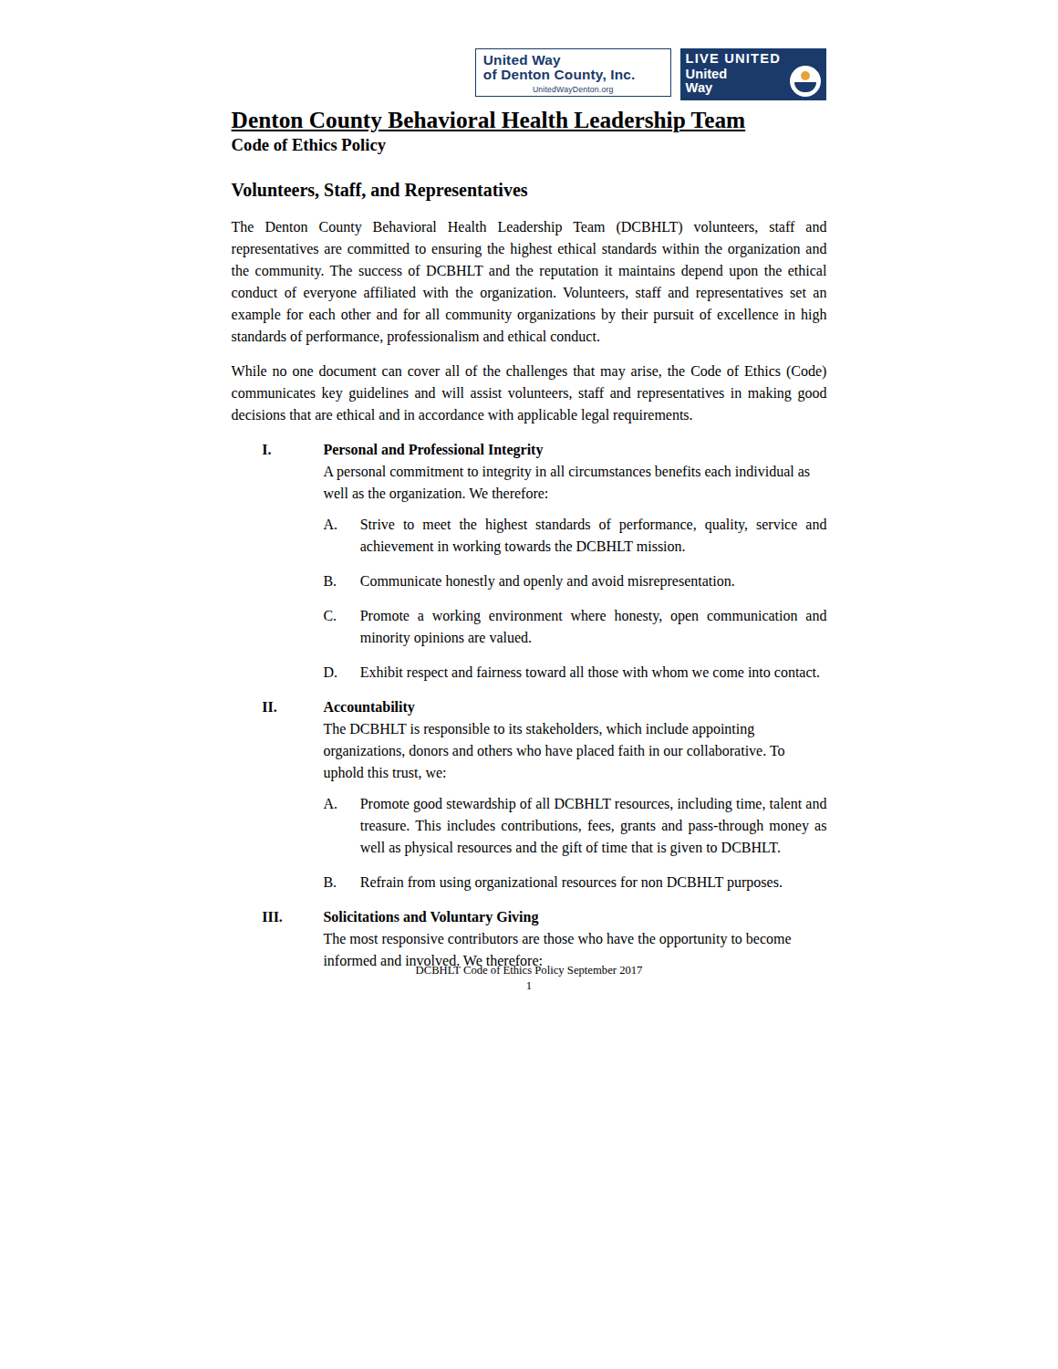United Way
of Denton County, Inc.
UnitedWayDenton.org
LIVE UNITED
United
Way
Denton County Behavioral Health Leadership Team
Code of Ethics Policy
Volunteers, Staff, and Representatives
The Denton County Behavioral Health Leadership Team (DCBHLT) volunteers, staff and representatives are committed to ensuring the highest ethical standards within the organization and the community. The success of DCBHLT and the reputation it maintains depend upon the ethical conduct of everyone affiliated with the organization. Volunteers, staff and representatives set an example for each other and for all community organizations by their pursuit of excellence in high standards of performance, professionalism and ethical conduct.
While no one document can cover all of the challenges that may arise, the Code of Ethics (Code) communicates key guidelines and will assist volunteers, staff and representatives in making good decisions that are ethical and in accordance with applicable legal requirements.
I. Personal and Professional Integrity
A personal commitment to integrity in all circumstances benefits each individual as well as the organization. We therefore:
A. Strive to meet the highest standards of performance, quality, service and achievement in working towards the DCBHLT mission.
B. Communicate honestly and openly and avoid misrepresentation.
C. Promote a working environment where honesty, open communication and minority opinions are valued.
D. Exhibit respect and fairness toward all those with whom we come into contact.
II. Accountability
The DCBHLT is responsible to its stakeholders, which include appointing organizations, donors and others who have placed faith in our collaborative. To uphold this trust, we:
A. Promote good stewardship of all DCBHLT resources, including time, talent and treasure. This includes contributions, fees, grants and pass-through money as well as physical resources and the gift of time that is given to DCBHLT.
B. Refrain from using organizational resources for non DCBHLT purposes.
III. Solicitations and Voluntary Giving
The most responsive contributors are those who have the opportunity to become informed and involved. We therefore:
DCBHLT Code of Ethics Policy September 2017
1